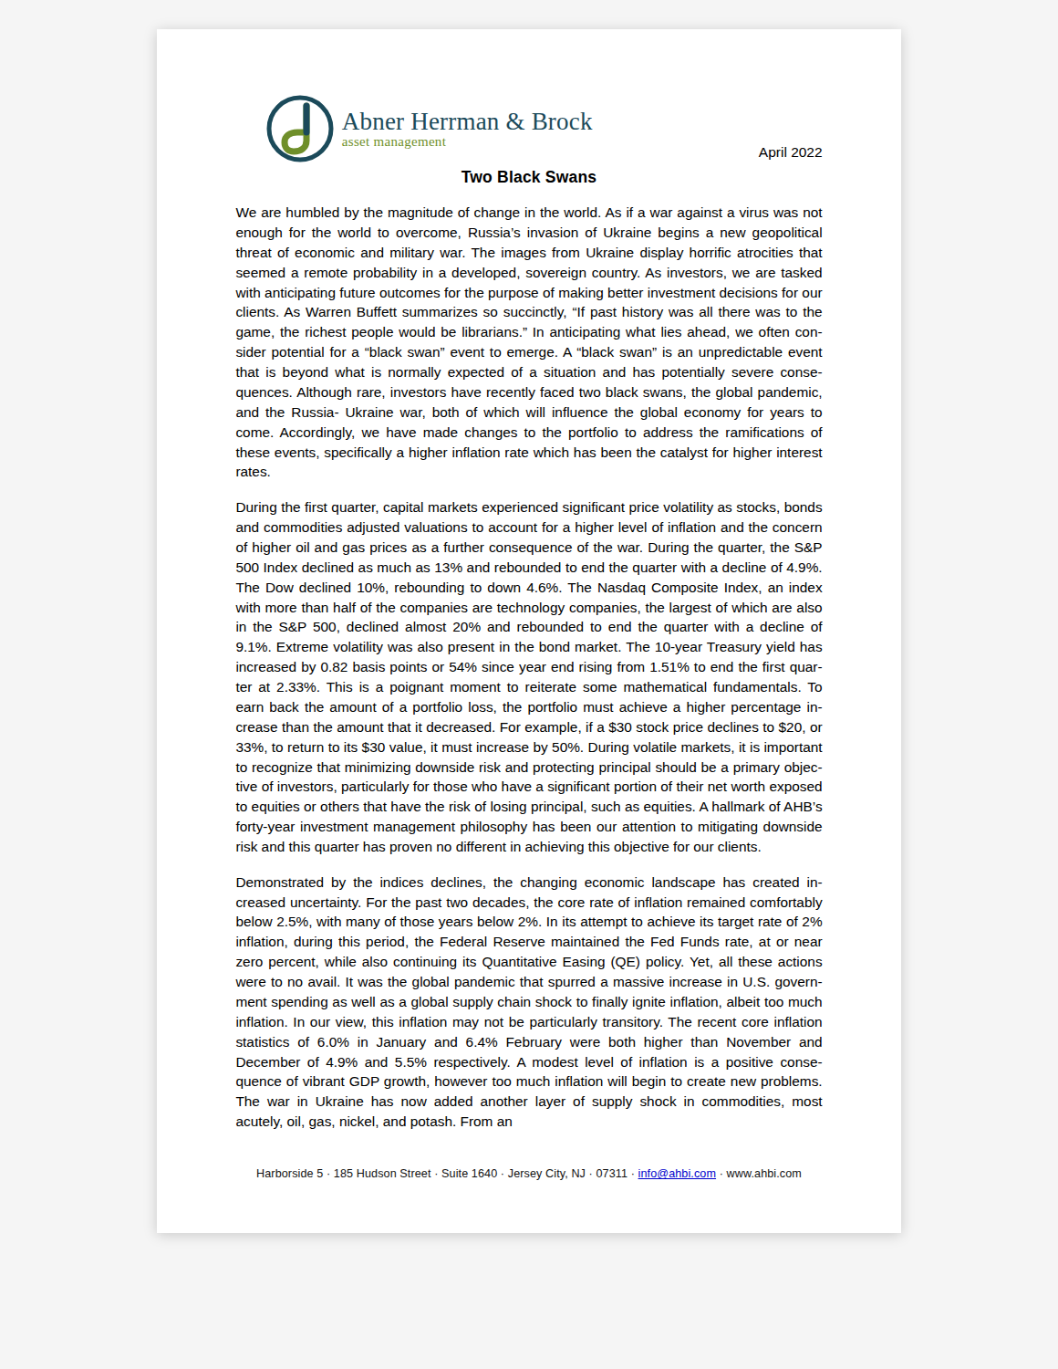Abner Herrman & Brock
asset management
April 2022
Two Black Swans
We are humbled by the magnitude of change in the world. As if a war against a virus was not enough for the world to overcome, Russia’s invasion of Ukraine begins a new geopolitical threat of economic and military war. The images from Ukraine display horrific atrocities that seemed a remote probability in a developed, sovereign country. As investors, we are tasked with anticipating future outcomes for the purpose of making better investment decisions for our clients. As Warren Buffett summarizes so succinctly, “If past history was all there was to the game, the richest people would be librarians.” In anticipating what lies ahead, we often consider potential for a “black swan” event to emerge. A “black swan” is an unpredictable event that is beyond what is normally expected of a situation and has potentially severe consequences. Although rare, investors have recently faced two black swans, the global pandemic, and the Russia- Ukraine war, both of which will influence the global economy for years to come. Accordingly, we have made changes to the portfolio to address the ramifications of these events, specifically a higher inflation rate which has been the catalyst for higher interest rates.
During the first quarter, capital markets experienced significant price volatility as stocks, bonds and commodities adjusted valuations to account for a higher level of inflation and the concern of higher oil and gas prices as a further consequence of the war. During the quarter, the S&P 500 Index declined as much as 13% and rebounded to end the quarter with a decline of 4.9%. The Dow declined 10%, rebounding to down 4.6%. The Nasdaq Composite Index, an index with more than half of the companies are technology companies, the largest of which are also in the S&P 500, declined almost 20% and rebounded to end the quarter with a decline of 9.1%. Extreme volatility was also present in the bond market. The 10-year Treasury yield has increased by 0.82 basis points or 54% since year end rising from 1.51% to end the first quarter at 2.33%. This is a poignant moment to reiterate some mathematical fundamentals. To earn back the amount of a portfolio loss, the portfolio must achieve a higher percentage increase than the amount that it decreased. For example, if a $30 stock price declines to $20, or 33%, to return to its $30 value, it must increase by 50%. During volatile markets, it is important to recognize that minimizing downside risk and protecting principal should be a primary objective of investors, particularly for those who have a significant portion of their net worth exposed to equities or others that have the risk of losing principal, such as equities. A hallmark of AHB’s forty-year investment management philosophy has been our attention to mitigating downside risk and this quarter has proven no different in achieving this objective for our clients.
Demonstrated by the indices declines, the changing economic landscape has created increased uncertainty. For the past two decades, the core rate of inflation remained comfortably below 2.5%, with many of those years below 2%. In its attempt to achieve its target rate of 2% inflation, during this period, the Federal Reserve maintained the Fed Funds rate, at or near zero percent, while also continuing its Quantitative Easing (QE) policy. Yet, all these actions were to no avail. It was the global pandemic that spurred a massive increase in U.S. government spending as well as a global supply chain shock to finally ignite inflation, albeit too much inflation. In our view, this inflation may not be particularly transitory. The recent core inflation statistics of 6.0% in January and 6.4% February were both higher than November and December of 4.9% and 5.5% respectively. A modest level of inflation is a positive consequence of vibrant GDP growth, however too much inflation will begin to create new problems. The war in Ukraine has now added another layer of supply shock in commodities, most acutely, oil, gas, nickel, and potash. From an
Harborside 5 · 185 Hudson Street · Suite 1640 · Jersey City, NJ · 07311 · info@ahbi.com · www.ahbi.com